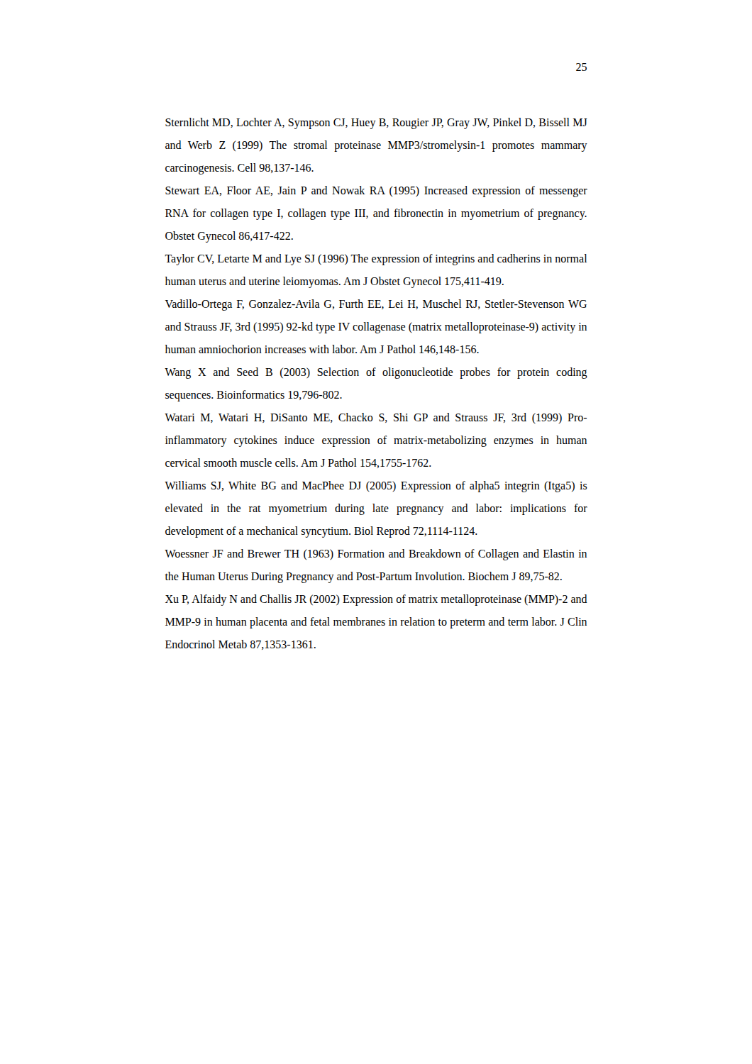25
Sternlicht MD, Lochter A, Sympson CJ, Huey B, Rougier JP, Gray JW, Pinkel D, Bissell MJ and Werb Z (1999) The stromal proteinase MMP3/stromelysin-1 promotes mammary carcinogenesis. Cell 98,137-146.
Stewart EA, Floor AE, Jain P and Nowak RA (1995) Increased expression of messenger RNA for collagen type I, collagen type III, and fibronectin in myometrium of pregnancy. Obstet Gynecol 86,417-422.
Taylor CV, Letarte M and Lye SJ (1996) The expression of integrins and cadherins in normal human uterus and uterine leiomyomas. Am J Obstet Gynecol 175,411-419.
Vadillo-Ortega F, Gonzalez-Avila G, Furth EE, Lei H, Muschel RJ, Stetler-Stevenson WG and Strauss JF, 3rd (1995) 92-kd type IV collagenase (matrix metalloproteinase-9) activity in human amniochorion increases with labor. Am J Pathol 146,148-156.
Wang X and Seed B (2003) Selection of oligonucleotide probes for protein coding sequences. Bioinformatics 19,796-802.
Watari M, Watari H, DiSanto ME, Chacko S, Shi GP and Strauss JF, 3rd (1999) Pro-inflammatory cytokines induce expression of matrix-metabolizing enzymes in human cervical smooth muscle cells. Am J Pathol 154,1755-1762.
Williams SJ, White BG and MacPhee DJ (2005) Expression of alpha5 integrin (Itga5) is elevated in the rat myometrium during late pregnancy and labor: implications for development of a mechanical syncytium. Biol Reprod 72,1114-1124.
Woessner JF and Brewer TH (1963) Formation and Breakdown of Collagen and Elastin in the Human Uterus During Pregnancy and Post-Partum Involution. Biochem J 89,75-82.
Xu P, Alfaidy N and Challis JR (2002) Expression of matrix metalloproteinase (MMP)-2 and MMP-9 in human placenta and fetal membranes in relation to preterm and term labor. J Clin Endocrinol Metab 87,1353-1361.